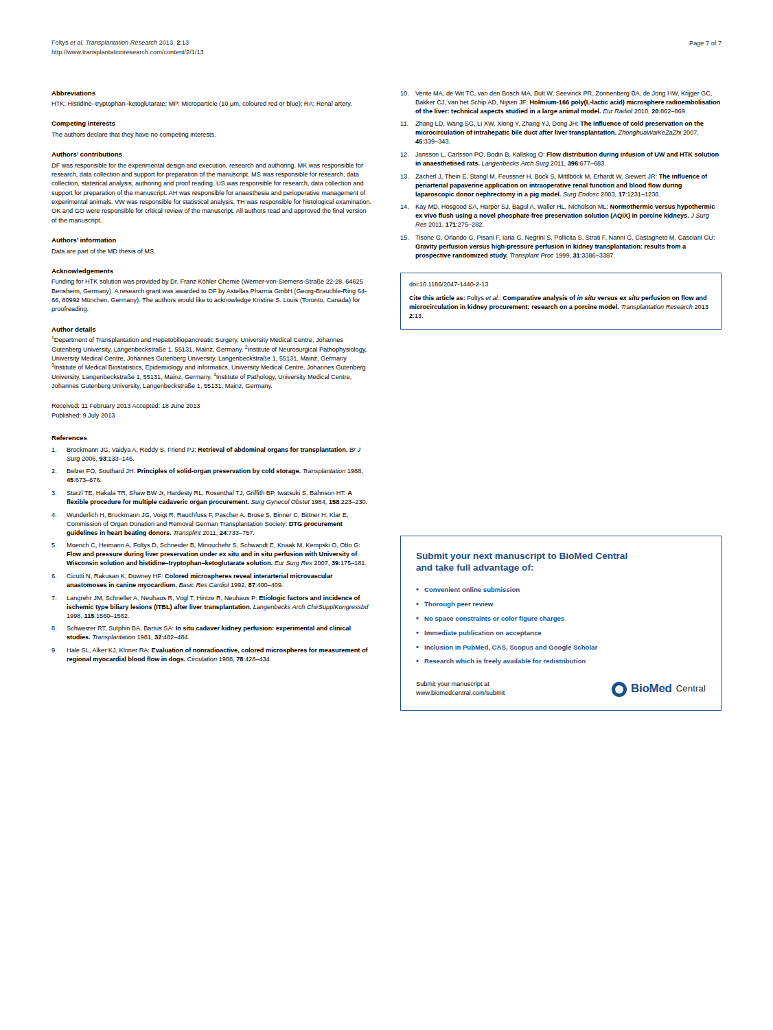Foltys et al. Transplantation Research 2013, 2:13
http://www.transplantationresearch.com/content/2/1/13
Page 7 of 7
Abbreviations
HTK: Histidine–tryptophan–ketoglutarate; MP: Microparticle (10 μm, coloured red or blue); RA: Renal artery.
Competing interests
The authors declare that they have no competing interests.
Authors’ contributions
DF was responsible for the experimental design and execution, research and authoring. MK was responsible for research, data collection and support for preparation of the manuscript. MS was responsible for research, data collection, statistical analysis, authoring and proof reading. US was responsible for research, data collection and support for preparation of the manuscript. AH was responsible for anaesthesia and perioperative management of experimental animals. VW was responsible for statistical analysis. TH was responsible for histological examination. OK and GO were responsible for critical review of the manuscript. All authors read and approved the final version of the manuscript.
Authors’ information
Data are part of the MD thesis of MS.
Acknowledgements
Funding for HTK solution was provided by Dr. Franz Köhler Chemie (Werner-von-Siemens-Straße 22-28, 64625 Bensheim, Germany). A research grant was awarded to DF by Astellas Pharma GmbH (Georg-Brauchle-Ring 64-66, 80992 München, Germany). The authors would like to acknowledge Kristine S. Louis (Toronto, Canada) for proofreading.
Author details
1Department of Transplantation and Hepatobiliopancreatic Surgery, University Medical Centre, Johannes Gutenberg University, Langenbeckstraße 1, 55131, Mainz, Germany. 2Institute of Neurosurgical Pathophysiology, University Medical Centre, Johannes Gutenberg University, Langenbeckstraße 1, 55131, Mainz, Germany. 3Institute of Medical Biostatistics, Epidemiology and Informatics, University Medical Centre, Johannes Gutenberg University, Langenbeckstraße 1, 55131, Mainz, Germany. 4Institute of Pathology, University Medical Centre, Johannes Gutenberg University, Langenbeckstraße 1, 55131, Mainz, Germany.
Received: 11 February 2013 Accepted: 18 June 2013
Published: 9 July 2013
References
Brockmann JG, Vaidya A, Reddy S, Friend PJ: Retrieval of abdominal organs for transplantation. Br J Surg 2006, 93:133–146.
Belzer FO, Southard JH: Principles of solid-organ preservation by cold storage. Transplantation 1988, 45:673–676.
Starzl TE, Hakala TR, Shaw BW Jr, Hardesty RL, Rosenthal TJ, Griffith BP, Iwatsuki S, Bahnson HT: A flexible procedure for multiple cadaveric organ procurement. Surg Gynecol Obstet 1984, 158:223–230.
Wunderlich H, Brockmann JG, Voigt R, Rauchfuss F, Pascher A, Brose S, Binner C, Bittner H, Klar E, Commission of Organ Donation and Removal German Transplantation Society: DTG procurement guidelines in heart beating donors. TransplInt 2011, 24:733–757.
Moench C, Heimann A, Foltys D, Schneider B, Minouchehr S, Schwandt E, Knaak M, Kempski O, Otto G: Flow and pressure during liver preservation under ex situ and in situ perfusion with University of Wisconsin solution and histidine–tryptophan–ketoglutarate solution. Eur Surg Res 2007, 39:175–181.
Cicutti N, Rakusan K, Downey HF: Colored microspheres reveal interarterial microvascular anastomoses in canine myocardium. Basic Res Cardiol 1992, 87:400–409.
Langrehr JM, Schneller A, Neuhaus R, Vogl T, Hintze R, Neuhaus P: Etiologic factors and incidence of ischemic type biliary lesions (ITBL) after liver transplantation. Langenbecks Arch ChirSupplKongressbd 1998, 115:1560–1562.
Schweizer RT, Sutphin BA, Bartus SA: In situ cadaver kidney perfusion: experimental and clinical studies. Transplantation 1981, 32:482–484.
Hale SL, Alker KJ, Kloner RA: Evaluation of nonradioactive, colored microspheres for measurement of regional myocardial blood flow in dogs. Circulation 1988, 78:428–434.
Vente MA, de Wit TC, van den Bosch MA, Bult W, Seevinck PR, Zonnenberg BA, de Jong HW, Krijger GC, Bakker CJ, van het Schip AD, Nijsen JF: Holmium-166 poly(L-lactic acid) microsphere radioembolisation of the liver: technical aspects studied in a large animal model. Eur Radiol 2010, 20:862–869.
Zhang LD, Wang SG, Li XW, Xiong Y, Zhang YJ, Dong JH: The influence of cold preservation on the microcirculation of intrahepatic bile duct after liver transplantation. ZhonghuaWaiKeZaZhi 2007, 45:339–343.
Jansson L, Carlsson PO, Bodin B, Kallskog O: Flow distribution during infusion of UW and HTK solution in anaesthetised rats. Langenbecks Arch Surg 2011, 396:677–683.
Zacherl J, Thein E, Stangl M, Feussner H, Bock S, Mittlböck M, Erhardt W, Siewert JR: The influence of periarterial papaverine application on intraoperative renal function and blood flow during laparoscopic donor nephrectomy in a pig model. Surg Endosc 2003, 17:1231–1236.
Kay MD, Hosgood SA, Harper SJ, Bagul A, Waller HL, Nicholson ML: Normothermic versus hypothermic ex vivo flush using a novel phosphate-free preservation solution (AQIX) in porcine kidneys. J Surg Res 2011, 171:275–282.
Tisone G, Orlando G, Pisani F, Iaria G, Negrini S, Pollicita S, Strati F, Nanni G, Castagneto M, Casciani CU: Gravity perfusion versus high-pressure perfusion in kidney transplantation: results from a prospective randomized study. Transplant Proc 1999, 31:3386–3387.
doi:10.1186/2047-1440-2-13
Cite this article as: Foltys et al.: Comparative analysis of in situ versus ex situ perfusion on flow and microcirculation in kidney procurement: research on a porcine model. Transplantation Research 2013 2:13.
Submit your next manuscript to BioMed Central
and take full advantage of:
Convenient online submission
Thorough peer review
No space constraints or color figure charges
Immediate publication on acceptance
Inclusion in PubMed, CAS, Scopus and Google Scholar
Research which is freely available for redistribution
Submit your manuscript at
www.biomedcentral.com/submit
BioMed Central